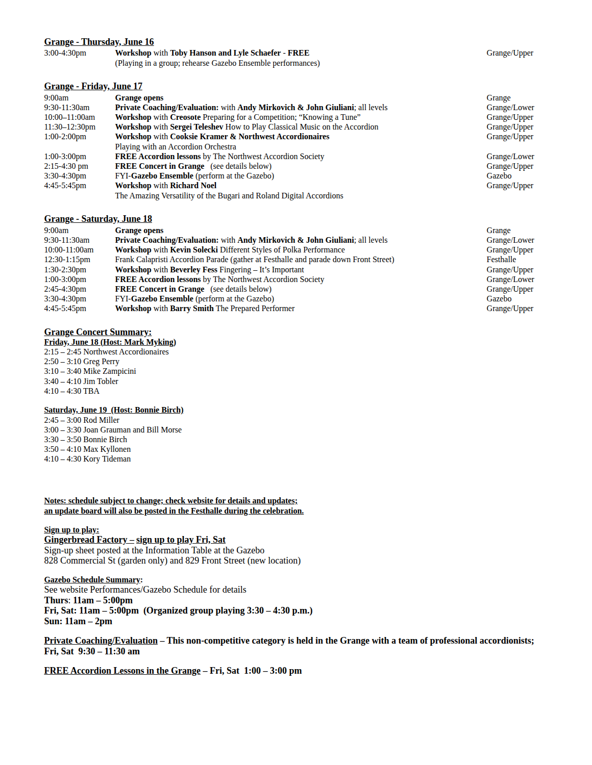Grange - Thursday, June 16
| 3:00-4:30pm | Workshop with Toby Hanson and Lyle Schaefer - FREE | Grange/Upper |
| | (Playing in a group; rehearse Gazebo Ensemble performances) | |
Grange - Friday, June 17
| 9:00am | Grange opens | Grange |
| 9:30-11:30am | Private Coaching/Evaluation: with Andy Mirkovich & John Giuliani ; all levels | Grange/Lower |
| 10:00–11:00am | Workshop with Creosote Preparing for a Competition; “Knowing a Tune” | Grange/Upper |
| 11:30–12:30pm | Workshop with Sergei Teleshev How to Play Classical Music on the Accordion | Grange/Upper |
| 1:00-2:00pm | Workshop with Cooksie Kramer & Northwest Accordionaires | Grange/Upper |
| | Playing with an Accordion Orchestra | |
| 1:00-3:00pm | FREE Accordion lessons by The Northwest Accordion Society | Grange/Lower |
| 2:15-4:30 pm | FREE Concert in Grange (see details below) | Grange/Upper |
| 3:30-4:30pm | FYI- Gazebo Ensemble (perform at the Gazebo) | Gazebo |
| 4:45-5:45pm | Workshop with Richard Noel | Grange/Upper |
| | The Amazing Versatility of the Bugari and Roland Digital Accordions | |
Grange - Saturday, June 18
| 9:00am | Grange opens | Grange |
| 9:30-11:30am | Private Coaching/Evaluation: with Andy Mirkovich & John Giuliani ; all levels | Grange/Lower |
| 10:00-11:00am | Workshop with Kevin Solecki Different Styles of Polka Performance | Grange/Upper |
| 12:30-1:15pm | Frank Calapristi Accordion Parade (gather at Festhalle and parade down Front Street) | Festhalle |
| 1:30-2:30pm | Workshop with Beverley Fess Fingering – It’s Important | Grange/Upper |
| 1:00-3:00pm | FREE Accordion lessons by The Northwest Accordion Society | Grange/Lower |
| 2:45-4:30pm | FREE Concert in Grange (see details below) | Grange/Upper |
| 3:30-4:30pm | FYI- Gazebo Ensemble (perform at the Gazebo) | Gazebo |
| 4:45-5:45pm | Workshop with Barry Smith The Prepared Performer | Grange/Upper |
Grange Concert Summary:
Friday, June 18 (Host: Mark Myking)
2:15 – 2:45 Northwest Accordionaires
2:50 – 3:10 Greg Perry
3:10 – 3:40 Mike Zampicini
3:40 – 4:10 Jim Tobler
4:10 – 4:30 TBA
Saturday, June 19 (Host: Bonnie Birch)
2:45 – 3:00 Rod Miller
3:00 – 3:30 Joan Grauman and Bill Morse
3:30 – 3:50 Bonnie Birch
3:50 – 4:10 Max Kyllonen
4:10 – 4:30 Kory Tideman
Notes: schedule subject to change; check website for details and updates;
an update board will also be posted in the Festhalle during the celebration.
Sign up to play:
Gingerbread Factory – sign up to play Fri, Sat
Sign-up sheet posted at the Information Table at the Gazebo
828 Commercial St (garden only) and 829 Front Street (new location)
Gazebo Schedule Summary:
See website Performances/Gazebo Schedule for details
Thurs: 11am – 5:00pm
Fri, Sat: 11am – 5:00pm (Organized group playing 3:30 – 4:30 p.m.)
Sun: 11am – 2pm
Private Coaching/Evaluation – This non-competitive category is held in the Grange with a team of professional accordionists; Fri, Sat 9:30 – 11:30 am
FREE Accordion Lessons in the Grange – Fri, Sat 1:00 – 3:00 pm